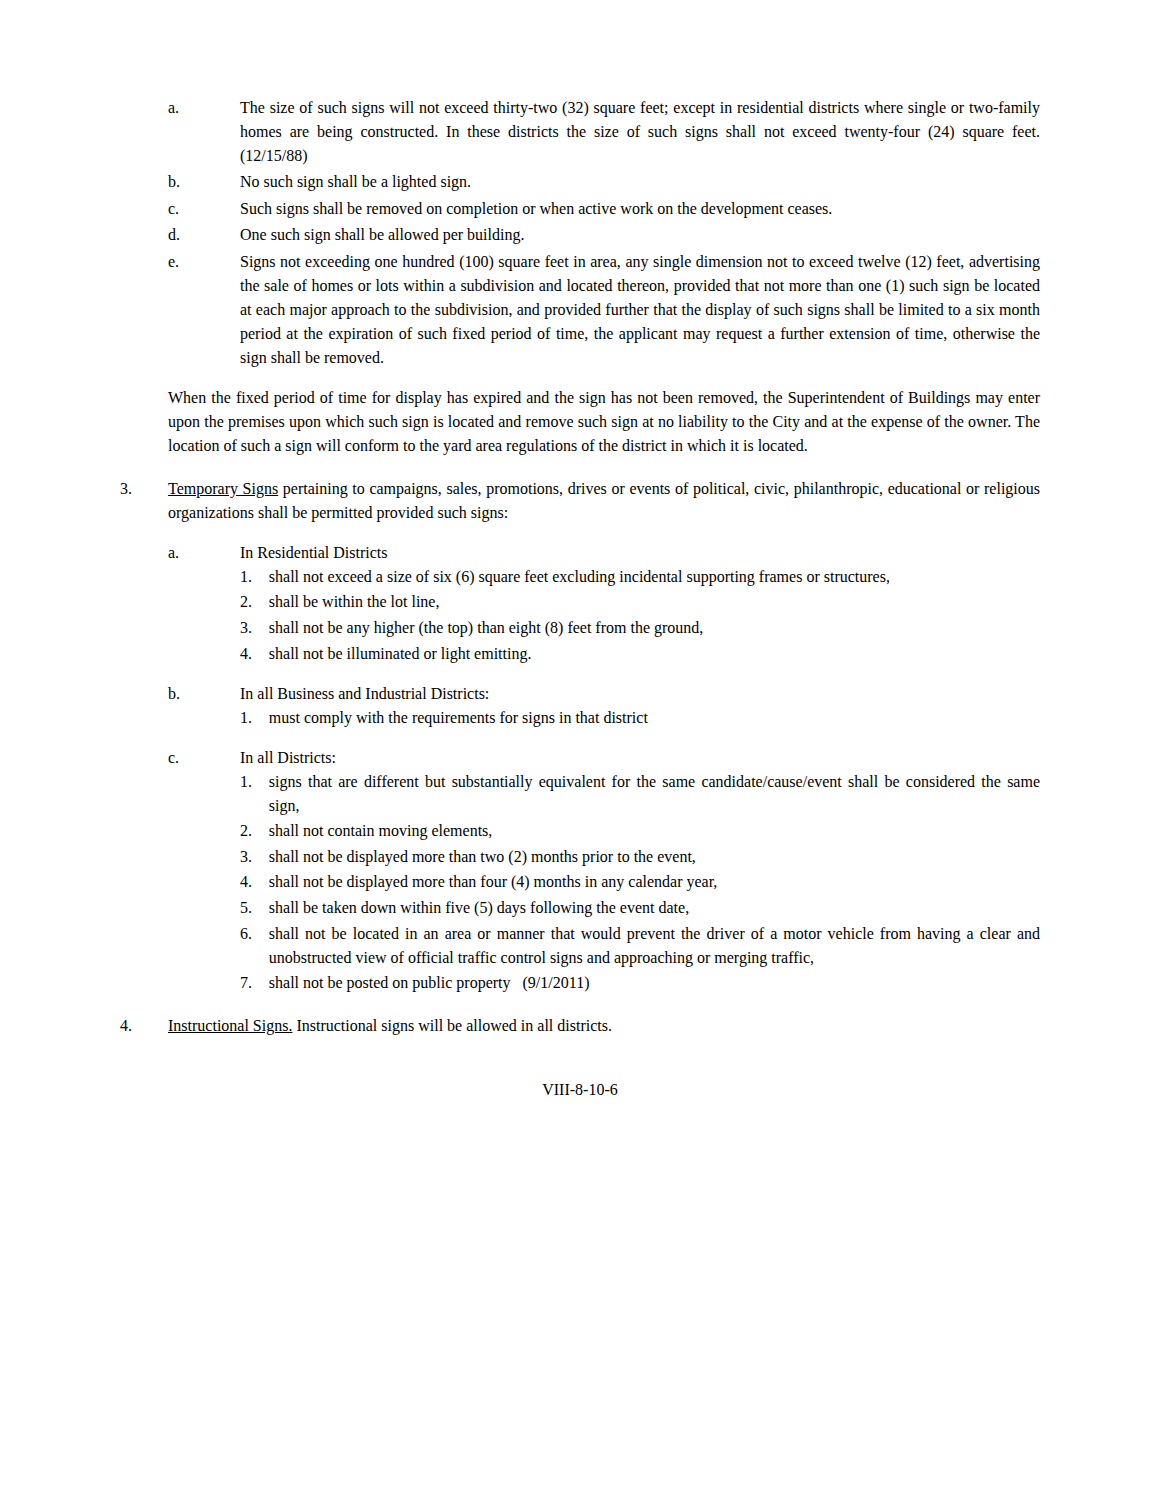a. The size of such signs will not exceed thirty-two (32) square feet; except in residential districts where single or two-family homes are being constructed. In these districts the size of such signs shall not exceed twenty-four (24) square feet. (12/15/88)
b. No such sign shall be a lighted sign.
c. Such signs shall be removed on completion or when active work on the development ceases.
d. One such sign shall be allowed per building.
e. Signs not exceeding one hundred (100) square feet in area, any single dimension not to exceed twelve (12) feet, advertising the sale of homes or lots within a subdivision and located thereon, provided that not more than one (1) such sign be located at each major approach to the subdivision, and provided further that the display of such signs shall be limited to a six month period at the expiration of such fixed period of time, the applicant may request a further extension of time, otherwise the sign shall be removed.
When the fixed period of time for display has expired and the sign has not been removed, the Superintendent of Buildings may enter upon the premises upon which such sign is located and remove such sign at no liability to the City and at the expense of the owner. The location of such a sign will conform to the yard area regulations of the district in which it is located.
3.
Temporary Signs pertaining to campaigns, sales, promotions, drives or events of political, civic, philanthropic, educational or religious organizations shall be permitted provided such signs:
a. In Residential Districts
1. shall not exceed a size of six (6) square feet excluding incidental supporting frames or structures,
2. shall be within the lot line,
3. shall not be any higher (the top) than eight (8) feet from the ground,
4. shall not be illuminated or light emitting.
b. In all Business and Industrial Districts:
1. must comply with the requirements for signs in that district
c. In all Districts:
1. signs that are different but substantially equivalent for the same candidate/cause/event shall be considered the same sign,
2. shall not contain moving elements,
3. shall not be displayed more than two (2) months prior to the event,
4. shall not be displayed more than four (4) months in any calendar year,
5. shall be taken down within five (5) days following the event date,
6. shall not be located in an area or manner that would prevent the driver of a motor vehicle from having a clear and unobstructed view of official traffic control signs and approaching or merging traffic,
7. shall not be posted on public property (9/1/2011)
4.
Instructional Signs. Instructional signs will be allowed in all districts.
VIII-8-10-6